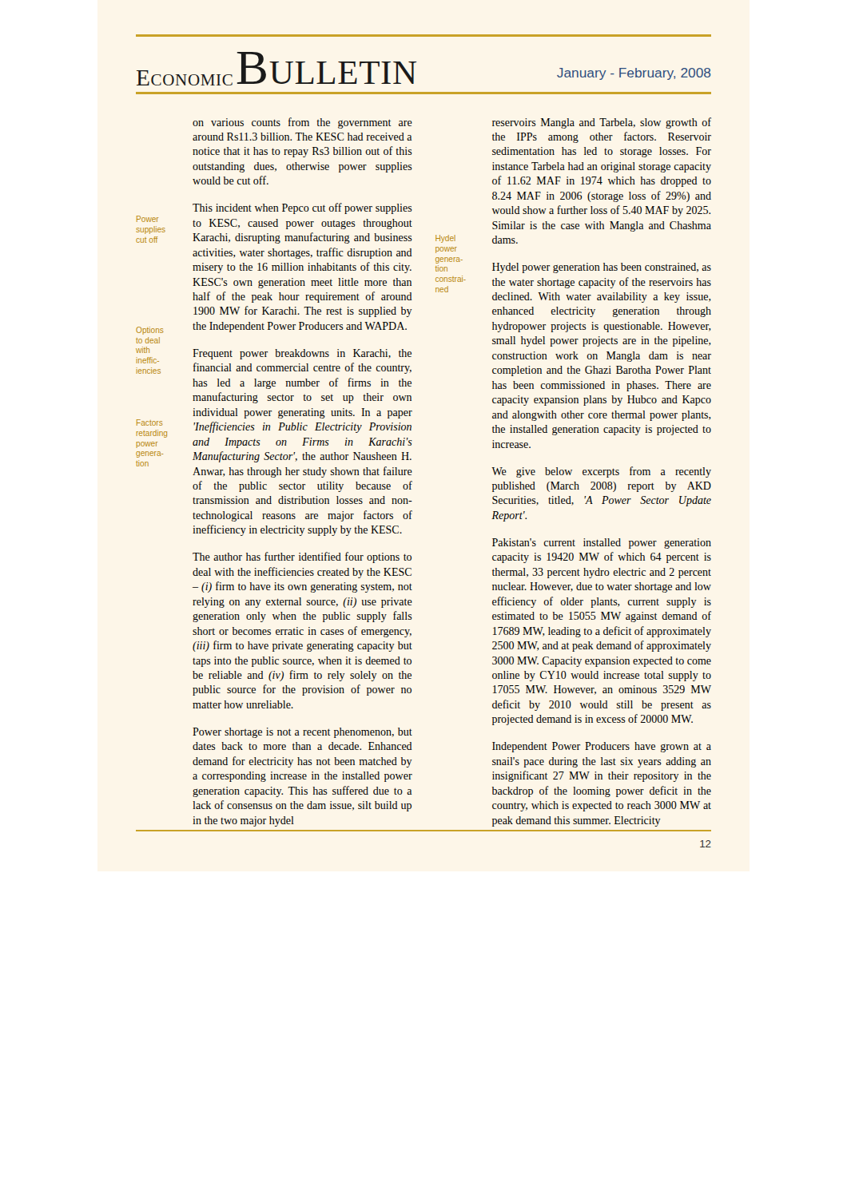Economic Bulletin
January - February, 2008
Power
supplies
cut off
Options
to deal
with
ineffic-
iencies
Factors
retarding
power
genera-
tion
on various counts from the government are around Rs11.3 billion. The KESC had received a notice that it has to repay Rs3 billion out of this outstanding dues, otherwise power supplies would be cut off.
This incident when Pepco cut off power supplies to KESC, caused power outages throughout Karachi, disrupting manufacturing and business activities, water shortages, traffic disruption and misery to the 16 million inhabitants of this city. KESC's own generation meet little more than half of the peak hour requirement of around 1900 MW for Karachi. The rest is supplied by the Independent Power Producers and WAPDA.
Frequent power breakdowns in Karachi, the financial and commercial centre of the country, has led a large number of firms in the manufacturing sector to set up their own individual power generating units. In a paper 'Inefficiencies in Public Electricity Provision and Impacts on Firms in Karachi's Manufacturing Sector', the author Nausheen H. Anwar, has through her study shown that failure of the public sector utility because of transmission and distribution losses and non-technological reasons are major factors of inefficiency in electricity supply by the KESC.
The author has further identified four options to deal with the inefficiencies created by the KESC – (i) firm to have its own generating system, not relying on any external source, (ii) use private generation only when the public supply falls short or becomes erratic in cases of emergency, (iii) firm to have private generating capacity but taps into the public source, when it is deemed to be reliable and (iv) firm to rely solely on the public source for the provision of power no matter how unreliable.
Power shortage is not a recent phenomenon, but dates back to more than a decade. Enhanced demand for electricity has not been matched by a corresponding increase in the installed power generation capacity. This has suffered due to a lack of consensus on the dam issue, silt build up in the two major hydel
Hydel
power
genera-
tion
constrai-
ned
reservoirs Mangla and Tarbela, slow growth of the IPPs among other factors. Reservoir sedimentation has led to storage losses. For instance Tarbela had an original storage capacity of 11.62 MAF in 1974 which has dropped to 8.24 MAF in 2006 (storage loss of 29%) and would show a further loss of 5.40 MAF by 2025. Similar is the case with Mangla and Chashma dams.
Hydel power generation has been constrained, as the water shortage capacity of the reservoirs has declined. With water availability a key issue, enhanced electricity generation through hydropower projects is questionable. However, small hydel power projects are in the pipeline, construction work on Mangla dam is near completion and the Ghazi Barotha Power Plant has been commissioned in phases. There are capacity expansion plans by Hubco and Kapco and alongwith other core thermal power plants, the installed generation capacity is projected to increase.
We give below excerpts from a recently published (March 2008) report by AKD Securities, titled, 'A Power Sector Update Report'.
Pakistan's current installed power generation capacity is 19420 MW of which 64 percent is thermal, 33 percent hydro electric and 2 percent nuclear. However, due to water shortage and low efficiency of older plants, current supply is estimated to be 15055 MW against demand of 17689 MW, leading to a deficit of approximately 2500 MW, and at peak demand of approximately 3000 MW. Capacity expansion expected to come online by CY10 would increase total supply to 17055 MW. However, an ominous 3529 MW deficit by 2010 would still be present as projected demand is in excess of 20000 MW.
Independent Power Producers have grown at a snail's pace during the last six years adding an insignificant 27 MW in their repository in the backdrop of the looming power deficit in the country, which is expected to reach 3000 MW at peak demand this summer. Electricity
12